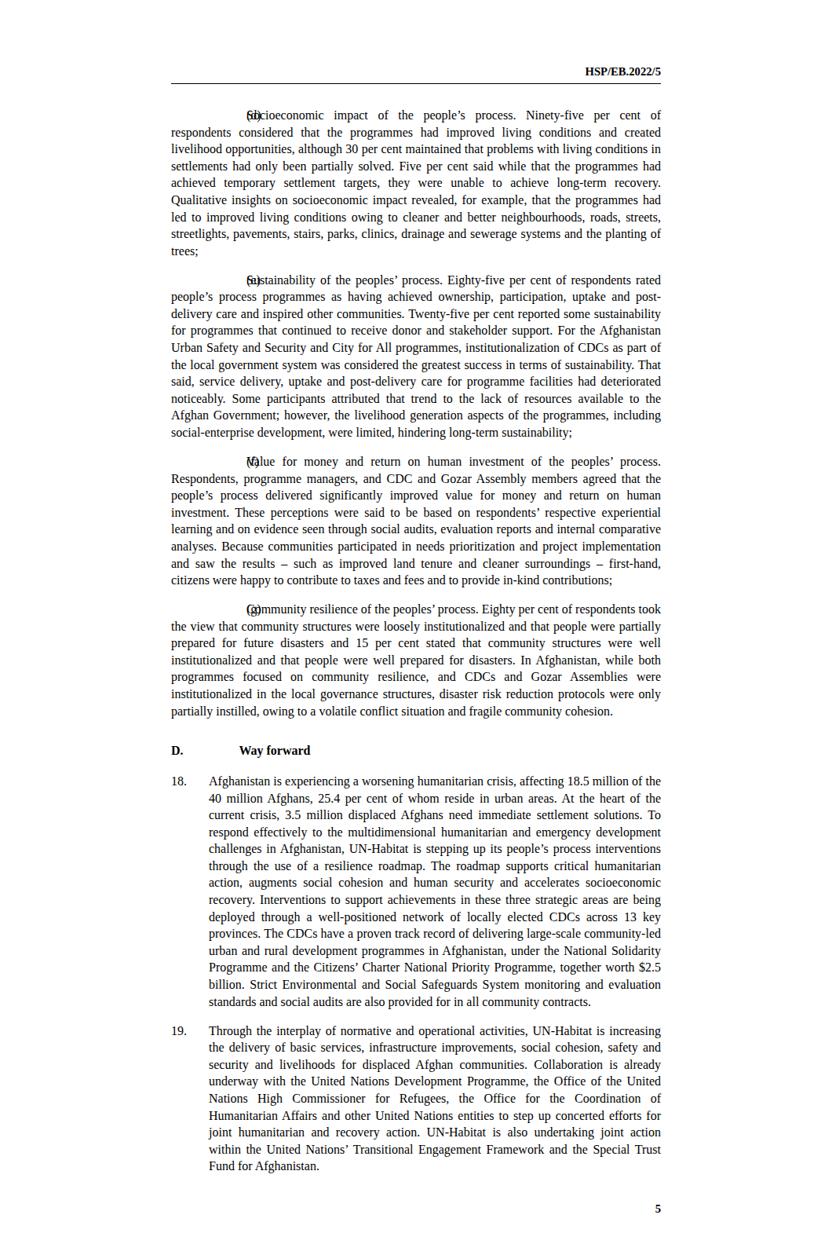HSP/EB.2022/5
(d) Socioeconomic impact of the people’s process. Ninety-five per cent of respondents considered that the programmes had improved living conditions and created livelihood opportunities, although 30 per cent maintained that problems with living conditions in settlements had only been partially solved. Five per cent said while that the programmes had achieved temporary settlement targets, they were unable to achieve long-term recovery. Qualitative insights on socioeconomic impact revealed, for example, that the programmes had led to improved living conditions owing to cleaner and better neighbourhoods, roads, streets, streetlights, pavements, stairs, parks, clinics, drainage and sewerage systems and the planting of trees;
(e) Sustainability of the peoples’ process. Eighty-five per cent of respondents rated people’s process programmes as having achieved ownership, participation, uptake and post-delivery care and inspired other communities. Twenty-five per cent reported some sustainability for programmes that continued to receive donor and stakeholder support. For the Afghanistan Urban Safety and Security and City for All programmes, institutionalization of CDCs as part of the local government system was considered the greatest success in terms of sustainability. That said, service delivery, uptake and post-delivery care for programme facilities had deteriorated noticeably. Some participants attributed that trend to the lack of resources available to the Afghan Government; however, the livelihood generation aspects of the programmes, including social-enterprise development, were limited, hindering long-term sustainability;
(f) Value for money and return on human investment of the peoples’ process. Respondents, programme managers, and CDC and Gozar Assembly members agreed that the people’s process delivered significantly improved value for money and return on human investment. These perceptions were said to be based on respondents’ respective experiential learning and on evidence seen through social audits, evaluation reports and internal comparative analyses. Because communities participated in needs prioritization and project implementation and saw the results – such as improved land tenure and cleaner surroundings – first-hand, citizens were happy to contribute to taxes and fees and to provide in-kind contributions;
(g) Community resilience of the peoples’ process. Eighty per cent of respondents took the view that community structures were loosely institutionalized and that people were partially prepared for future disasters and 15 per cent stated that community structures were well institutionalized and that people were well prepared for disasters. In Afghanistan, while both programmes focused on community resilience, and CDCs and Gozar Assemblies were institutionalized in the local governance structures, disaster risk reduction protocols were only partially instilled, owing to a volatile conflict situation and fragile community cohesion.
D. Way forward
18. Afghanistan is experiencing a worsening humanitarian crisis, affecting 18.5 million of the 40 million Afghans, 25.4 per cent of whom reside in urban areas. At the heart of the current crisis, 3.5 million displaced Afghans need immediate settlement solutions. To respond effectively to the multidimensional humanitarian and emergency development challenges in Afghanistan, UN-Habitat is stepping up its people’s process interventions through the use of a resilience roadmap. The roadmap supports critical humanitarian action, augments social cohesion and human security and accelerates socioeconomic recovery. Interventions to support achievements in these three strategic areas are being deployed through a well-positioned network of locally elected CDCs across 13 key provinces. The CDCs have a proven track record of delivering large-scale community-led urban and rural development programmes in Afghanistan, under the National Solidarity Programme and the Citizens’ Charter National Priority Programme, together worth $2.5 billion. Strict Environmental and Social Safeguards System monitoring and evaluation standards and social audits are also provided for in all community contracts.
19. Through the interplay of normative and operational activities, UN-Habitat is increasing the delivery of basic services, infrastructure improvements, social cohesion, safety and security and livelihoods for displaced Afghan communities. Collaboration is already underway with the United Nations Development Programme, the Office of the United Nations High Commissioner for Refugees, the Office for the Coordination of Humanitarian Affairs and other United Nations entities to step up concerted efforts for joint humanitarian and recovery action. UN-Habitat is also undertaking joint action within the United Nations’ Transitional Engagement Framework and the Special Trust Fund for Afghanistan.
5